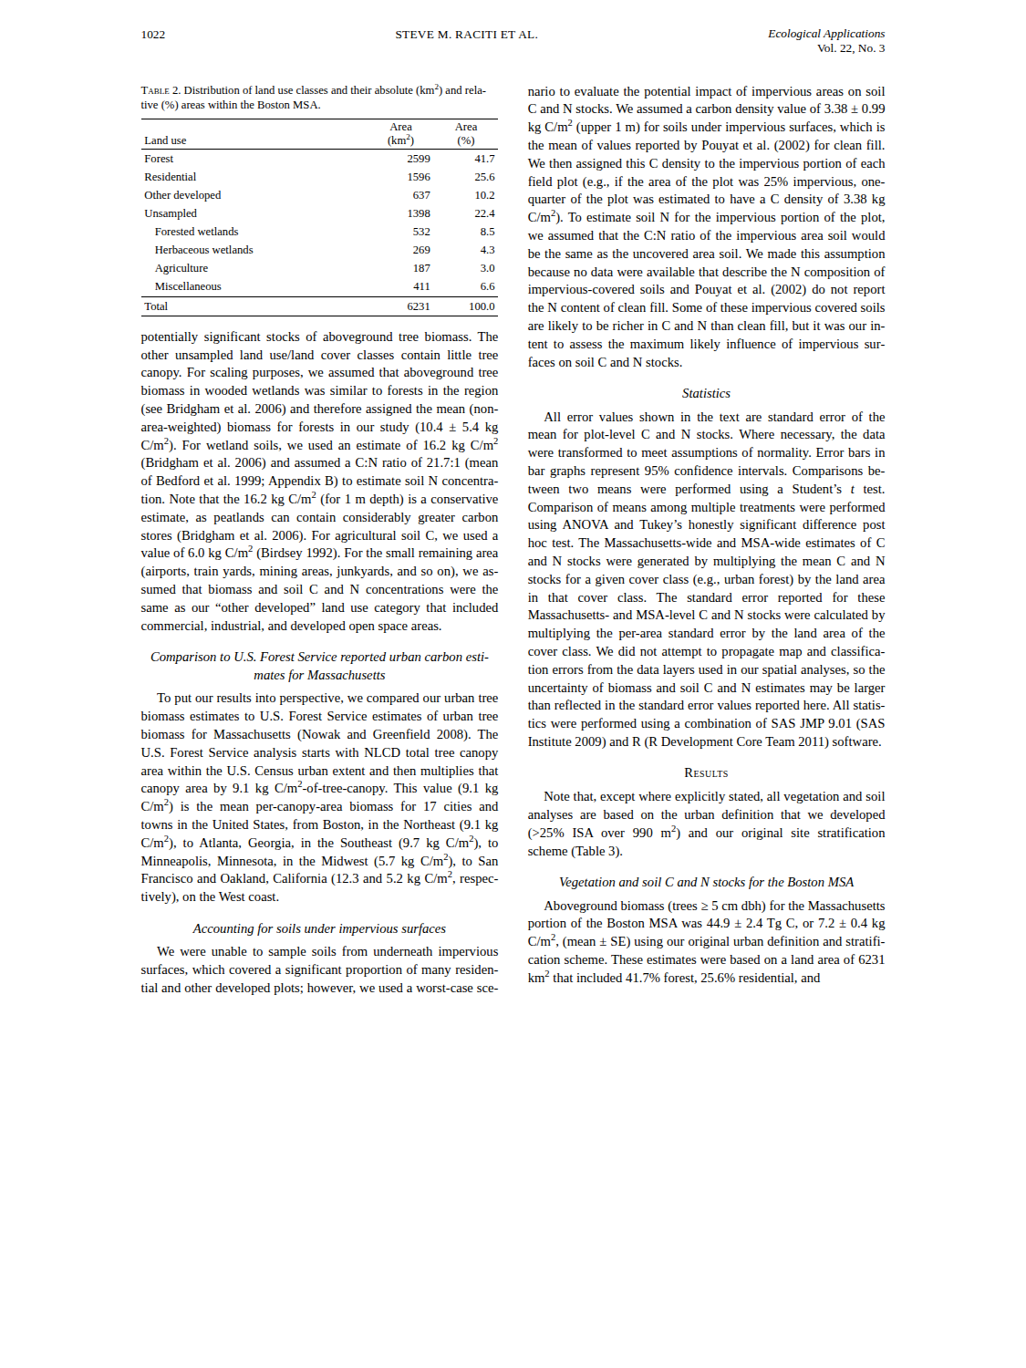1022
STEVE M. RACITI ET AL.
Ecological Applications
Vol. 22, No. 3
Table 2. Distribution of land use classes and their absolute (km 2 ) and relative (%) areas within the Boston MSA.
| Land use | Area (km 2 ) | Area (%) |
| --- | --- | --- |
| Forest | 2599 | 41.7 |
| Residential | 1596 | 25.6 |
| Other developed | 637 | 10.2 |
| Unsampled | 1398 | 22.4 |
| Forested wetlands | 532 | 8.5 |
| Herbaceous wetlands | 269 | 4.3 |
| Agriculture | 187 | 3.0 |
| Miscellaneous | 411 | 6.6 |
| Total | 6231 | 100.0 |
potentially significant stocks of aboveground tree biomass. The other unsampled land use/land cover classes contain little tree canopy. For scaling purposes, we assumed that aboveground tree biomass in wooded wetlands was similar to forests in the region (see Bridgham et al. 2006) and therefore assigned the mean (non-area-weighted) biomass for forests in our study (10.4 ± 5.4 kg C/m2). For wetland soils, we used an estimate of 16.2 kg C/m2 (Bridgham et al. 2006) and assumed a C:N ratio of 21.7:1 (mean of Bedford et al. 1999; Appendix B) to estimate soil N concentration. Note that the 16.2 kg C/m2 (for 1 m depth) is a conservative estimate, as peatlands can contain considerably greater carbon stores (Bridgham et al. 2006). For agricultural soil C, we used a value of 6.0 kg C/m2 (Birdsey 1992). For the small remaining area (airports, train yards, mining areas, junkyards, and so on), we assumed that biomass and soil C and N concentrations were the same as our “other developed” land use category that included commercial, industrial, and developed open space areas.
Comparison to U.S. Forest Service reported urban carbon estimates for Massachusetts
To put our results into perspective, we compared our urban tree biomass estimates to U.S. Forest Service estimates of urban tree biomass for Massachusetts (Nowak and Greenfield 2008). The U.S. Forest Service analysis starts with NLCD total tree canopy area within the U.S. Census urban extent and then multiplies that canopy area by 9.1 kg C/m2-of-tree-canopy. This value (9.1 kg C/m2) is the mean per-canopy-area biomass for 17 cities and towns in the United States, from Boston, in the Northeast (9.1 kg C/m2), to Atlanta, Georgia, in the Southeast (9.7 kg C/m2), to Minneapolis, Minnesota, in the Midwest (5.7 kg C/m2), to San Francisco and Oakland, California (12.3 and 5.2 kg C/m2, respectively), on the West coast.
Accounting for soils under impervious surfaces
We were unable to sample soils from underneath impervious surfaces, which covered a significant proportion of many residential and other developed plots; however, we used a worst-case scenario to evaluate the potential impact of impervious areas on soil C and N stocks. We assumed a carbon density value of 3.38 ± 0.99 kg C/m2 (upper 1 m) for soils under impervious surfaces, which is the mean of values reported by Pouyat et al. (2002) for clean fill. We then assigned this C density to the impervious portion of each field plot (e.g., if the area of the plot was 25% impervious, one-quarter of the plot was estimated to have a C density of 3.38 kg C/m2). To estimate soil N for the impervious portion of the plot, we assumed that the C:N ratio of the impervious area soil would be the same as the uncovered area soil. We made this assumption because no data were available that describe the N composition of impervious-covered soils and Pouyat et al. (2002) do not report the N content of clean fill. Some of these impervious covered soils are likely to be richer in C and N than clean fill, but it was our intent to assess the maximum likely influence of impervious surfaces on soil C and N stocks.
Statistics
All error values shown in the text are standard error of the mean for plot-level C and N stocks. Where necessary, the data were transformed to meet assumptions of normality. Error bars in bar graphs represent 95% confidence intervals. Comparisons between two means were performed using a Student’s t test. Comparison of means among multiple treatments were performed using ANOVA and Tukey’s honestly significant difference post hoc test. The Massachusetts-wide and MSA-wide estimates of C and N stocks were generated by multiplying the mean C and N stocks for a given cover class (e.g., urban forest) by the land area in that cover class. The standard error reported for these Massachusetts- and MSA-level C and N stocks were calculated by multiplying the per-area standard error by the land area of the cover class. We did not attempt to propagate map and classification errors from the data layers used in our spatial analyses, so the uncertainty of biomass and soil C and N estimates may be larger than reflected in the standard error values reported here. All statistics were performed using a combination of SAS JMP 9.01 (SAS Institute 2009) and R (R Development Core Team 2011) software.
Results
Note that, except where explicitly stated, all vegetation and soil analyses are based on the urban definition that we developed (>25% ISA over 990 m2) and our original site stratification scheme (Table 3).
Vegetation and soil C and N stocks for the Boston MSA
Aboveground biomass (trees ≥ 5 cm dbh) for the Massachusetts portion of the Boston MSA was 44.9 ± 2.4 Tg C, or 7.2 ± 0.4 kg C/m2, (mean ± SE) using our original urban definition and stratification scheme. These estimates were based on a land area of 6231 km2 that included 41.7% forest, 25.6% residential, and